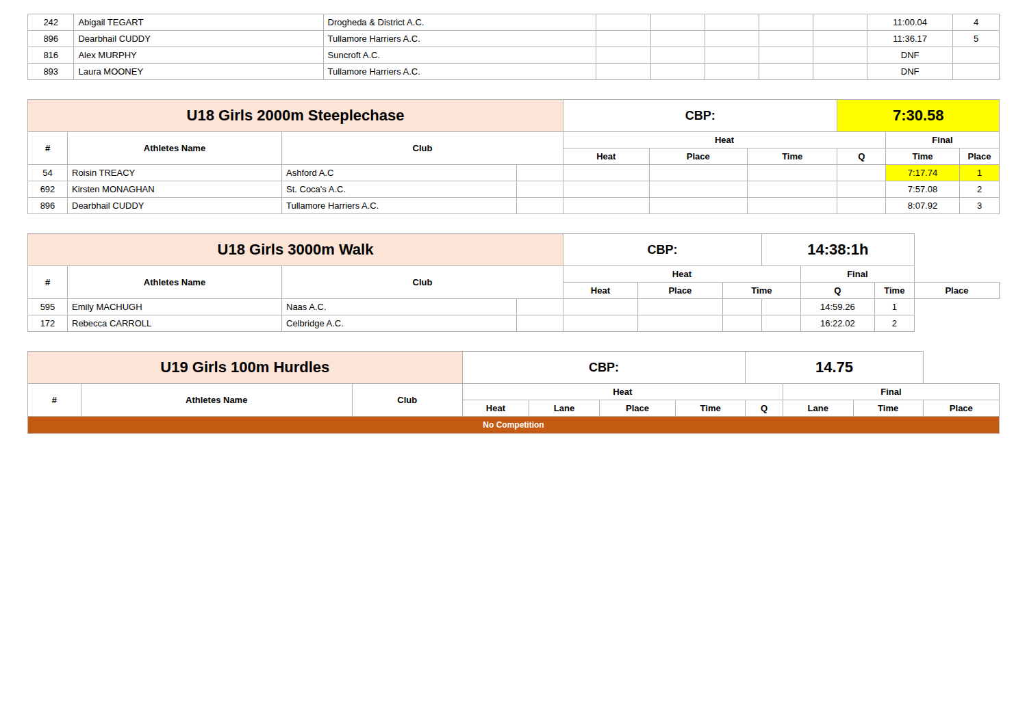| 242 | Abigail TEGART | Drogheda & District A.C. | | | | | | 11:00.04 | 4 |
| 896 | Dearbhail CUDDY | Tullamore Harriers A.C. | | | | | | 11:36.17 | 5 |
| 816 | Alex MURPHY | Suncroft A.C. | | | | | | DNF | |
| 893 | Laura MOONEY | Tullamore Harriers A.C. | | | | | | DNF | |
| U18 Girls 2000m Steeplechase | CBP: | 7:30.58 |
| # | Athletes Name | Club | Heat | Final |
| Heat | Place | Time | Q | Time | Place |
| 54 | Roisin TREACY | Ashford A.C | | | | | | 7:17.74 | 1 |
| 692 | Kirsten MONAGHAN | St. Coca's A.C. | | | | | | 7:57.08 | 2 |
| 896 | Dearbhail CUDDY | Tullamore Harriers A.C. | | | | | | 8:07.92 | 3 |
| U18 Girls 3000m Walk | CBP: | 14:38:1h |
| # | Athletes Name | Club | Heat | Final |
| Heat | Place | Time | Q | Time | Place |
| 595 | Emily MACHUGH | Naas A.C. | | | | | | 14:59.26 | 1 |
| 172 | Rebecca CARROLL | Celbridge A.C. | | | | | | 16:22.02 | 2 |
| U19 Girls 100m Hurdles | CBP: | 14.75 |
| # | Athletes Name | Club | Heat | Final |
| Heat | Lane | Place | Time | Q | Lane | Time | Place |
| No Competition |